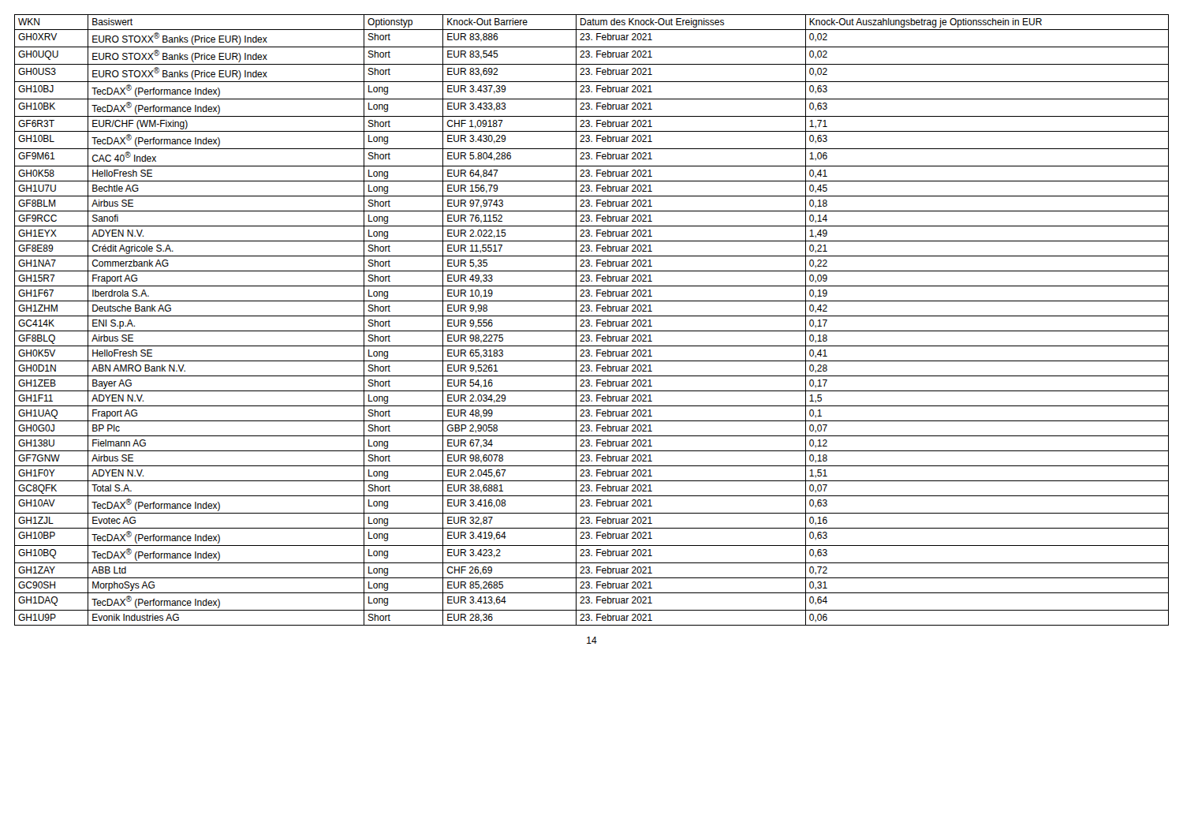| WKN | Basiswert | Optionstyp | Knock-Out Barriere | Datum des Knock-Out Ereignisses | Knock-Out Auszahlungsbetrag je Optionsschein in EUR |
| --- | --- | --- | --- | --- | --- |
| GH0XRV | EURO STOXX ® Banks (Price EUR) Index | Short | EUR 83,886 | 23. Februar 2021 | 0,02 |
| GH0UQU | EURO STOXX ® Banks (Price EUR) Index | Short | EUR 83,545 | 23. Februar 2021 | 0,02 |
| GH0US3 | EURO STOXX ® Banks (Price EUR) Index | Short | EUR 83,692 | 23. Februar 2021 | 0,02 |
| GH10BJ | TecDAX ® (Performance Index) | Long | EUR 3.437,39 | 23. Februar 2021 | 0,63 |
| GH10BK | TecDAX ® (Performance Index) | Long | EUR 3.433,83 | 23. Februar 2021 | 0,63 |
| GF6R3T | EUR/CHF (WM-Fixing) | Short | CHF 1,09187 | 23. Februar 2021 | 1,71 |
| GH10BL | TecDAX ® (Performance Index) | Long | EUR 3.430,29 | 23. Februar 2021 | 0,63 |
| GF9M61 | CAC 40 ® Index | Short | EUR 5.804,286 | 23. Februar 2021 | 1,06 |
| GH0K58 | HelloFresh SE | Long | EUR 64,847 | 23. Februar 2021 | 0,41 |
| GH1U7U | Bechtle AG | Long | EUR 156,79 | 23. Februar 2021 | 0,45 |
| GF8BLM | Airbus SE | Short | EUR 97,9743 | 23. Februar 2021 | 0,18 |
| GF9RCC | Sanofi | Long | EUR 76,1152 | 23. Februar 2021 | 0,14 |
| GH1EYX | ADYEN N.V. | Long | EUR 2.022,15 | 23. Februar 2021 | 1,49 |
| GF8E89 | Crédit Agricole S.A. | Short | EUR 11,5517 | 23. Februar 2021 | 0,21 |
| GH1NA7 | Commerzbank AG | Short | EUR 5,35 | 23. Februar 2021 | 0,22 |
| GH15R7 | Fraport AG | Short | EUR 49,33 | 23. Februar 2021 | 0,09 |
| GH1F67 | Iberdrola S.A. | Long | EUR 10,19 | 23. Februar 2021 | 0,19 |
| GH1ZHM | Deutsche Bank AG | Short | EUR 9,98 | 23. Februar 2021 | 0,42 |
| GC414K | ENI S.p.A. | Short | EUR 9,556 | 23. Februar 2021 | 0,17 |
| GF8BLQ | Airbus SE | Short | EUR 98,2275 | 23. Februar 2021 | 0,18 |
| GH0K5V | HelloFresh SE | Long | EUR 65,3183 | 23. Februar 2021 | 0,41 |
| GH0D1N | ABN AMRO Bank N.V. | Short | EUR 9,5261 | 23. Februar 2021 | 0,28 |
| GH1ZEB | Bayer AG | Short | EUR 54,16 | 23. Februar 2021 | 0,17 |
| GH1F11 | ADYEN N.V. | Long | EUR 2.034,29 | 23. Februar 2021 | 1,5 |
| GH1UAQ | Fraport AG | Short | EUR 48,99 | 23. Februar 2021 | 0,1 |
| GH0G0J | BP Plc | Short | GBP 2,9058 | 23. Februar 2021 | 0,07 |
| GH138U | Fielmann AG | Long | EUR 67,34 | 23. Februar 2021 | 0,12 |
| GF7GNW | Airbus SE | Short | EUR 98,6078 | 23. Februar 2021 | 0,18 |
| GH1F0Y | ADYEN N.V. | Long | EUR 2.045,67 | 23. Februar 2021 | 1,51 |
| GC8QFK | Total S.A. | Short | EUR 38,6881 | 23. Februar 2021 | 0,07 |
| GH10AV | TecDAX ® (Performance Index) | Long | EUR 3.416,08 | 23. Februar 2021 | 0,63 |
| GH1ZJL | Evotec AG | Long | EUR 32,87 | 23. Februar 2021 | 0,16 |
| GH10BP | TecDAX ® (Performance Index) | Long | EUR 3.419,64 | 23. Februar 2021 | 0,63 |
| GH10BQ | TecDAX ® (Performance Index) | Long | EUR 3.423,2 | 23. Februar 2021 | 0,63 |
| GH1ZAY | ABB Ltd | Long | CHF 26,69 | 23. Februar 2021 | 0,72 |
| GC90SH | MorphoSys AG | Long | EUR 85,2685 | 23. Februar 2021 | 0,31 |
| GH1DAQ | TecDAX ® (Performance Index) | Long | EUR 3.413,64 | 23. Februar 2021 | 0,64 |
| GH1U9P | Evonik Industries AG | Short | EUR 28,36 | 23. Februar 2021 | 0,06 |
14